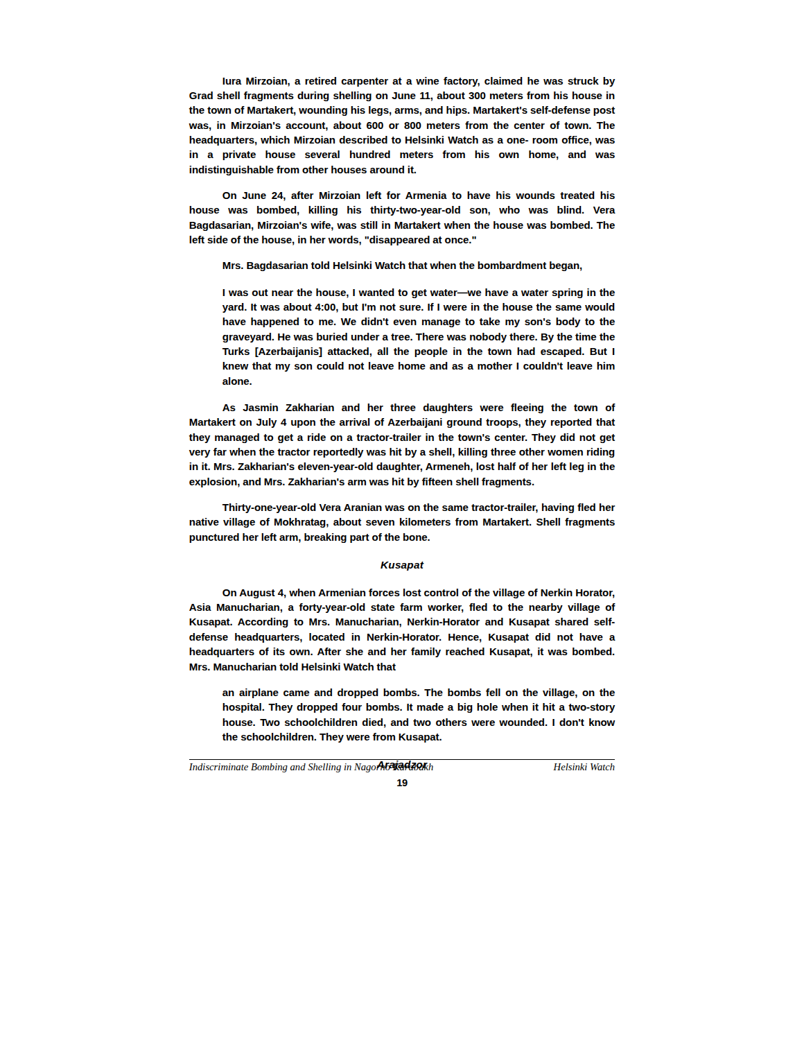Iura Mirzoian, a retired carpenter at a wine factory, claimed he was struck by Grad shell fragments during shelling on June 11, about 300 meters from his house in the town of Martakert, wounding his legs, arms, and hips. Martakert's self-defense post was, in Mirzoian's account, about 600 or 800 meters from the center of town. The headquarters, which Mirzoian described to Helsinki Watch as a one- room office, was in a private house several hundred meters from his own home, and was indistinguishable from other houses around it.
On June 24, after Mirzoian left for Armenia to have his wounds treated his house was bombed, killing his thirty-two-year-old son, who was blind. Vera Bagdasarian, Mirzoian's wife, was still in Martakert when the house was bombed. The left side of the house, in her words, "disappeared at once."
Mrs. Bagdasarian told Helsinki Watch that when the bombardment began,
I was out near the house, I wanted to get water—we have a water spring in the yard. It was about 4:00, but I'm not sure. If I were in the house the same would have happened to me. We didn't even manage to take my son's body to the graveyard. He was buried under a tree. There was nobody there. By the time the Turks [Azerbaijanis] attacked, all the people in the town had escaped. But I knew that my son could not leave home and as a mother I couldn't leave him alone.
As Jasmin Zakharian and her three daughters were fleeing the town of Martakert on July 4 upon the arrival of Azerbaijani ground troops, they reported that they managed to get a ride on a tractor-trailer in the town's center. They did not get very far when the tractor reportedly was hit by a shell, killing three other women riding in it. Mrs. Zakharian's eleven-year-old daughter, Armeneh, lost half of her left leg in the explosion, and Mrs. Zakharian's arm was hit by fifteen shell fragments.
Thirty-one-year-old Vera Aranian was on the same tractor-trailer, having fled her native village of Mokhratag, about seven kilometers from Martakert. Shell fragments punctured her left arm, breaking part of the bone.
Kusapat
On August 4, when Armenian forces lost control of the village of Nerkin Horator, Asia Manucharian, a forty-year-old state farm worker, fled to the nearby village of Kusapat. According to Mrs. Manucharian, Nerkin-Horator and Kusapat shared self-defense headquarters, located in Nerkin-Horator. Hence, Kusapat did not have a headquarters of its own. After she and her family reached Kusapat, it was bombed. Mrs. Manucharian told Helsinki Watch that
an airplane came and dropped bombs. The bombs fell on the village, on the hospital. They dropped four bombs. It made a big hole when it hit a two-story house. Two schoolchildren died, and two others were wounded. I don't know the schoolchildren. They were from Kusapat.
Arajadzor
Indiscriminate Bombing and Shelling in Nagorno Karabakh Helsinki Watch
19